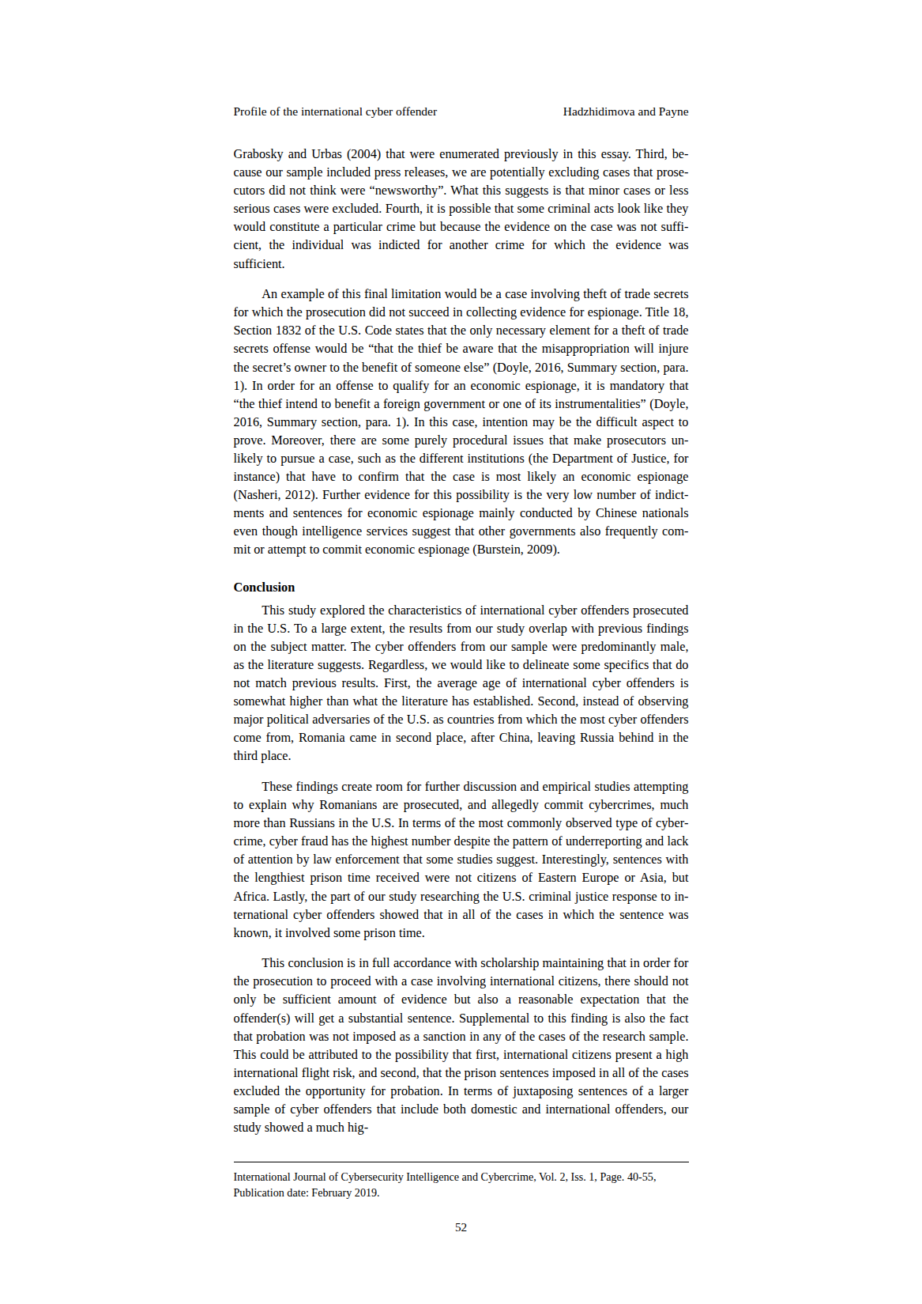Profile of the international cyber offender
Hadzhidimova and Payne
Grabosky and Urbas (2004) that were enumerated previously in this essay. Third, because our sample included press releases, we are potentially excluding cases that prosecutors did not think were “newsworthy”. What this suggests is that minor cases or less serious cases were excluded. Fourth, it is possible that some criminal acts look like they would constitute a particular crime but because the evidence on the case was not sufficient, the individual was indicted for another crime for which the evidence was sufficient.
An example of this final limitation would be a case involving theft of trade secrets for which the prosecution did not succeed in collecting evidence for espionage. Title 18, Section 1832 of the U.S. Code states that the only necessary element for a theft of trade secrets offense would be “that the thief be aware that the misappropriation will injure the secret’s owner to the benefit of someone else” (Doyle, 2016, Summary section, para. 1). In order for an offense to qualify for an economic espionage, it is mandatory that “the thief intend to benefit a foreign government or one of its instrumentalities” (Doyle, 2016, Summary section, para. 1). In this case, intention may be the difficult aspect to prove. Moreover, there are some purely procedural issues that make prosecutors unlikely to pursue a case, such as the different institutions (the Department of Justice, for instance) that have to confirm that the case is most likely an economic espionage (Nasheri, 2012). Further evidence for this possibility is the very low number of indictments and sentences for economic espionage mainly conducted by Chinese nationals even though intelligence services suggest that other governments also frequently commit or attempt to commit economic espionage (Burstein, 2009).
Conclusion
This study explored the characteristics of international cyber offenders prosecuted in the U.S. To a large extent, the results from our study overlap with previous findings on the subject matter. The cyber offenders from our sample were predominantly male, as the literature suggests. Regardless, we would like to delineate some specifics that do not match previous results. First, the average age of international cyber offenders is somewhat higher than what the literature has established. Second, instead of observing major political adversaries of the U.S. as countries from which the most cyber offenders come from, Romania came in second place, after China, leaving Russia behind in the third place.
These findings create room for further discussion and empirical studies attempting to explain why Romanians are prosecuted, and allegedly commit cybercrimes, much more than Russians in the U.S. In terms of the most commonly observed type of cybercrime, cyber fraud has the highest number despite the pattern of underreporting and lack of attention by law enforcement that some studies suggest. Interestingly, sentences with the lengthiest prison time received were not citizens of Eastern Europe or Asia, but Africa. Lastly, the part of our study researching the U.S. criminal justice response to international cyber offenders showed that in all of the cases in which the sentence was known, it involved some prison time.
This conclusion is in full accordance with scholarship maintaining that in order for the prosecution to proceed with a case involving international citizens, there should not only be sufficient amount of evidence but also a reasonable expectation that the offender(s) will get a substantial sentence. Supplemental to this finding is also the fact that probation was not imposed as a sanction in any of the cases of the research sample. This could be attributed to the possibility that first, international citizens present a high international flight risk, and second, that the prison sentences imposed in all of the cases excluded the opportunity for probation. In terms of juxtaposing sentences of a larger sample of cyber offenders that include both domestic and international offenders, our study showed a much hig-
International Journal of Cybersecurity Intelligence and Cybercrime, Vol. 2, Iss. 1, Page. 40-55, Publication date: February 2019.
52